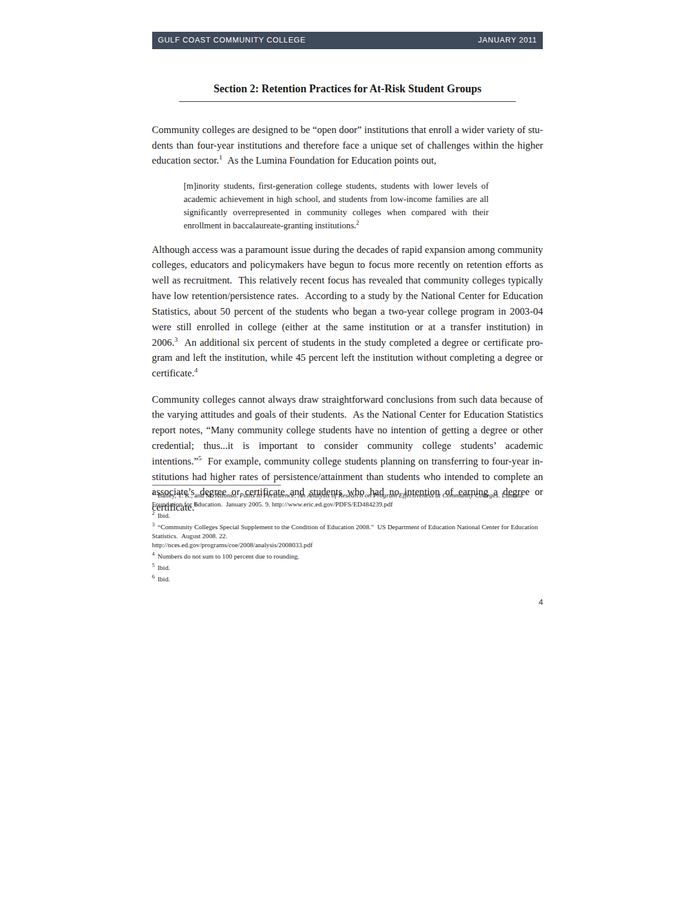Gulf Coast Community College January 2011
Section 2: Retention Practices for At-Risk Student Groups
Community colleges are designed to be “open door” institutions that enroll a wider variety of students than four-year institutions and therefore face a unique set of challenges within the higher education sector.1 As the Lumina Foundation for Education points out,
[m]inority students, first-generation college students, students with lower levels of academic achievement in high school, and students from low-income families are all significantly overrepresented in community colleges when compared with their enrollment in baccalaureate-granting institutions.2
Although access was a paramount issue during the decades of rapid expansion among community colleges, educators and policymakers have begun to focus more recently on retention efforts as well as recruitment. This relatively recent focus has revealed that community colleges typically have low retention/persistence rates. According to a study by the National Center for Education Statistics, about 50 percent of the students who began a two-year college program in 2003-04 were still enrolled in college (either at the same institution or at a transfer institution) in 2006.3 An additional six percent of students in the study completed a degree or certificate program and left the institution, while 45 percent left the institution without completing a degree or certificate.4
Community colleges cannot always draw straightforward conclusions from such data because of the varying attitudes and goals of their students. As the National Center for Education Statistics report notes, “Many community college students have no intention of getting a degree or other credential; thus...it is important to consider community college students’ academic intentions.”5 For example, community college students planning on transferring to four-year institutions had higher rates of persistence/attainment than students who intended to complete an associate’s degree or certificate and students who had no intention of earning a degree or certificate.6
1 Bailey, T. R., and M. Alfonso. Paths to Persistence: An Analysis of Research on Program Effectiveness at Community Colleges. Lumina Foundation for Education. January 2005. 9. http://www.eric.ed.gov/PDFS/ED484239.pdf
2 Ibid.
3 “Community Colleges Special Supplement to the Condition of Education 2008.” US Department of Education National Center for Education Statistics. August 2008. 22.
http://nces.ed.gov/programs/coe/2008/analysis/2008033.pdf
4 Numbers do not sum to 100 percent due to rounding.
5 Ibid.
6 Ibid.
4